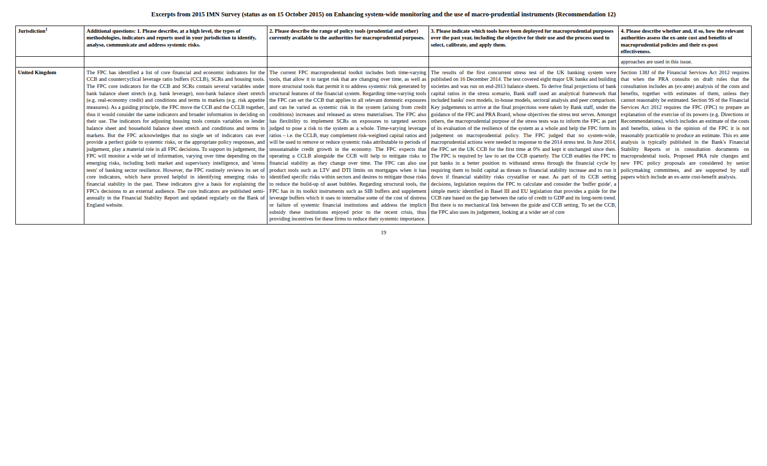Excerpts from 2015 IMN Survey (status as on 15 October 2015) on Enhancing system-wide monitoring and the use of macro-prudential instruments (Recommendation 12)
| Jurisdiction 1 | Additional questions: 1. Please describe, at a high level, the types of methodologies, indicators and reports used in your jurisdiction to identify, analyse, communicate and address systemic risks. | 2. Please describe the range of policy tools (prudential and other) currently available to the authorities for macroprudential purposes. | 3. Please indicate which tools have been deployed for macroprudential purposes over the past year, including the objective for their use and the process used to select, calibrate, and apply them. | 4. Please describe whether and, if so, how the relevant authorities assess the ex-ante cost and benefits of macroprudential policies and their ex-post effectiveness. |
| --- | --- | --- | --- | --- |
| | | | | approaches are used in this issue. |
| United Kingdom | The FPC has identified a list of core financial and economic indicators for the CCB and countercyclical leverage ratio buffers (CCLB), SCRs and housing tools. The FPC core indicators for the CCB and SCRs contain several variables under bank balance sheet stretch (e.g. bank leverage), non-bank balance sheet stretch (e.g. real-economy credit) and conditions and terms in markets (e.g. risk appetite measures). As a guiding principle, the FPC move the CCB and the CCLB together, thus it would consider the same indicators and broader information in deciding on their use. The indicators for adjusting housing tools contain variables on lender balance sheet and household balance sheet stretch and conditions and terms in markets. But the FPC acknowledges that no single set of indicators can ever provide a perfect guide to systemic risks, or the appropriate policy responses, and judgement, play a material role in all FPC decisions. To support its judgement, the FPC will monitor a wide set of information, varying over time depending on the emerging risks, including both market and supervisory intelligence, and 'stress tests' of banking sector resilience. However, the FPC routinely reviews its set of core indicators, which have proved helpful in identifying emerging risks to financial stability in the past. These indicators give a basis for explaining the FPC's decisions to an external audience. The core indicators are published semi-annually in the Financial Stability Report and updated regularly on the Bank of England website. | The current FPC macroprudential toolkit includes both time-varying tools, that allow it to target risk that are changing over time, as well as more structural tools that permit it to address systemic risk generated by structural features of the financial system. Regarding time-varying tools the FPC can set the CCB that applies to all relevant domestic exposures and can be varied as systemic risk in the system (arising from credit conditions) increases and released as stress materialises. The FPC also has flexibility to implement SCRs on exposures to targeted sectors judged to pose a risk to the system as a whole. Time-varying leverage ratios – i.e. the CCLB, may complement risk-weighted capital ratios and will be used to remove or reduce systemic risks attributable to periods of unsustainable credit growth in the economy. The FPC expects that operating a CCLB alongside the CCB will help to mitigate risks to financial stability as they change over time. The FPC can also use product tools such as LTV and DTI limits on mortgages when it has identified specific risks within sectors and desires to mitigate those risks to reduce the build-up of asset bubbles. Regarding structural tools, the FPC has in its toolkit instruments such as SIB buffers and supplement leverage buffers which it uses to internalise some of the cost of distress or failure of systemic financial institutions and address the implicit subsidy these institutions enjoyed prior to the recent crisis, thus providing incentives for these firms to reduce their systemic importance. | The results of the first concurrent stress test of the UK banking system were published on 16 December 2014. The test covered eight major UK banks and building societies and was run on end-2013 balance sheets. To derive final projections of bank capital ratios in the stress scenario, Bank staff used an analytical framework that included banks' own models, in-house models, sectoral analysis and peer comparison. Key judgements to arrive at the final projections were taken by Bank staff, under the guidance of the FPC and PRA Board, whose objectives the stress test serves. Amongst others, the macroprudential purpose of the stress tests was to inform the FPC as part of its evaluation of the resilience of the system as a whole and help the FPC form its judgement on macroprudential policy. The FPC judged that no system-wide, macroprudential actions were needed in response to the 2014 stress test. In June 2014, the FPC set the UK CCB for the first time at 0% and kept it unchanged since then. The FPC is required by law to set the CCB quarterly. The CCB enables the FPC to put banks in a better position to withstand stress through the financial cycle by requiring them to build capital as threats to financial stability increase and to run it down if financial stability risks crystallise or ease. As part of its CCB setting decisions, legislation requires the FPC to calculate and consider the 'buffer guide', a simple metric identified in Basel III and EU legislation that provides a guide for the CCB rate based on the gap between the ratio of credit to GDP and its long-term trend. But there is no mechanical link between the guide and CCB setting. To set the CCB, the FPC also uses its judgement, looking at a wider set of core | Section 138J of the Financial Services Act 2012 requires that when the PRA consults on draft rules that the consultation includes an (ex-ante) analysis of the costs and benefits, together with estimates of them, unless they cannot reasonably be estimated. Section 9S of the Financial Services Act 2012 requires the FPC (FPC) to prepare an explanation of the exercise of its powers (e.g. Directions or Recommendations), which includes an estimate of the costs and benefits, unless in the opinion of the FPC it is not reasonably practicable to produce an estimate. This ex ante analysis is typically published in the Bank's Financial Stability Reports or in consultation documents on macroprudential tools. Proposed PRA rule changes and new FPC policy proposals are considered by senior policymaking committees, and are supported by staff papers which include an ex-ante cost-benefit analysis. |
19